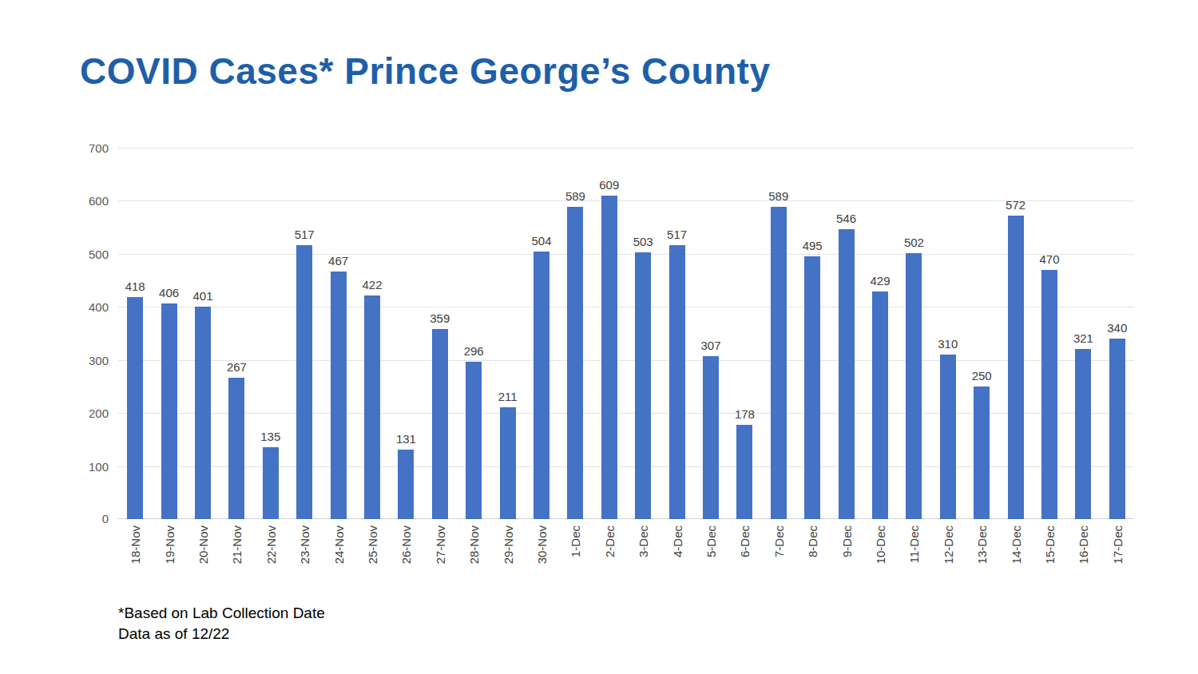COVID Cases* Prince George’s County
700
600
500
400
300
200
100
0
41818-Nov
40619-Nov
40120-Nov
26721-Nov
13522-Nov
51723-Nov
46724-Nov
42225-Nov
13126-Nov
35927-Nov
29628-Nov
21129-Nov
50430-Nov
5891-Dec
6092-Dec
5033-Dec
5174-Dec
3075-Dec
1786-Dec
5897-Dec
4958-Dec
5469-Dec
42910-Dec
50211-Dec
31012-Dec
25013-Dec
57214-Dec
47015-Dec
32116-Dec
34017-Dec
*Based on Lab Collection Date
Data as of 12/22